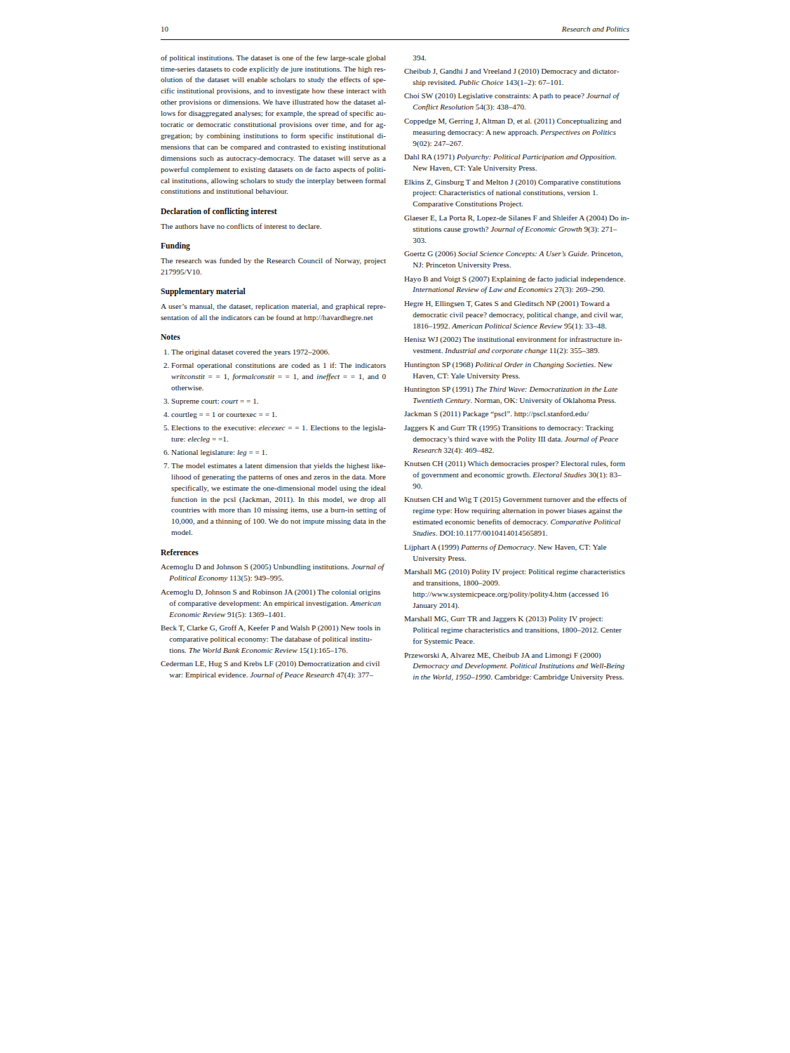10 Research and Politics
of political institutions. The dataset is one of the few large-scale global time-series datasets to code explicitly de jure institutions. The high resolution of the dataset will enable scholars to study the effects of specific institutional provisions, and to investigate how these interact with other provisions or dimensions. We have illustrated how the dataset allows for disaggregated analyses; for example, the spread of specific autocratic or democratic constitutional provisions over time, and for aggregation; by combining institutions to form specific institutional dimensions that can be compared and contrasted to existing institutional dimensions such as autocracy-democracy. The dataset will serve as a powerful complement to existing datasets on de facto aspects of political institutions, allowing scholars to study the interplay between formal constitutions and institutional behaviour.
Declaration of conflicting interest
The authors have no conflicts of interest to declare.
Funding
The research was funded by the Research Council of Norway, project 217995/V10.
Supplementary material
A user’s manual, the dataset, replication material, and graphical representation of all the indicators can be found at http://havardhegre.net
Notes
The original dataset covered the years 1972–2006.
Formal operational constitutions are coded as 1 if: The indicators writconstit = = 1, formalconstit = = 1, and ineffect = = 1, and 0 otherwise.
Supreme court: court = = 1.
courtleg = = 1 or courtexec = = 1.
Elections to the executive: elecexec = = 1. Elections to the legislature: elecleg = =1.
National legislature: leg = = 1.
The model estimates a latent dimension that yields the highest likelihood of generating the patterns of ones and zeros in the data. More specifically, we estimate the one-dimensional model using the ideal function in the pcsl (Jackman, 2011). In this model, we drop all countries with more than 10 missing items, use a burn-in setting of 10,000, and a thinning of 100. We do not impute missing data in the model.
References
Acemoglu D and Johnson S (2005) Unbundling institutions. Journal of Political Economy 113(5): 949–995.
Acemoglu D, Johnson S and Robinson JA (2001) The colonial origins of comparative development: An empirical investigation. American Economic Review 91(5): 1369–1401.
Beck T, Clarke G, Groff A, Keefer P and Walsh P (2001) New tools in comparative political economy: The database of political institutions. The World Bank Economic Review 15(1):165–176.
Cederman LE, Hug S and Krebs LF (2010) Democratization and civil war: Empirical evidence. Journal of Peace Research 47(4): 377–394.
Cheibub J, Gandhi J and Vreeland J (2010) Democracy and dictatorship revisited. Public Choice 143(1–2): 67–101.
Choi SW (2010) Legislative constraints: A path to peace? Journal of Conflict Resolution 54(3): 438–470.
Coppedge M, Gerring J, Altman D, et al. (2011) Conceptualizing and measuring democracy: A new approach. Perspectives on Politics 9(02): 247–267.
Dahl RA (1971) Polyarchy: Political Participation and Opposition. New Haven, CT: Yale University Press.
Elkins Z, Ginsburg T and Melton J (2010) Comparative constitutions project: Characteristics of national constitutions, version 1. Comparative Constitutions Project.
Glaeser E, La Porta R, Lopez-de Silanes F and Shleifer A (2004) Do institutions cause growth? Journal of Economic Growth 9(3): 271–303.
Goertz G (2006) Social Science Concepts: A User’s Guide. Princeton, NJ: Princeton University Press.
Hayo B and Voigt S (2007) Explaining de facto judicial independence. International Review of Law and Economics 27(3): 269–290.
Hegre H, Ellingsen T, Gates S and Gleditsch NP (2001) Toward a democratic civil peace? democracy, political change, and civil war, 1816–1992. American Political Science Review 95(1): 33–48.
Henisz WJ (2002) The institutional environment for infrastructure investment. Industrial and corporate change 11(2): 355–389.
Huntington SP (1968) Political Order in Changing Societies. New Haven, CT: Yale University Press.
Huntington SP (1991) The Third Wave: Democratization in the Late Twentieth Century. Norman, OK: University of Oklahoma Press.
Jackman S (2011) Package “pscl”. http://pscl.stanford.edu/
Jaggers K and Gurr TR (1995) Transitions to democracy: Tracking democracy’s third wave with the Polity III data. Journal of Peace Research 32(4): 469–482.
Knutsen CH (2011) Which democracies prosper? Electoral rules, form of government and economic growth. Electoral Studies 30(1): 83–90.
Knutsen CH and Wig T (2015) Government turnover and the effects of regime type: How requiring alternation in power biases against the estimated economic benefits of democracy. Comparative Political Studies. DOI:10.1177/0010414014565891.
Lijphart A (1999) Patterns of Democracy. New Haven, CT: Yale University Press.
Marshall MG (2010) Polity IV project: Political regime characteristics and transitions, 1800–2009. http://www.systemicpeace.org/polity/polity4.htm (accessed 16 January 2014).
Marshall MG, Gurr TR and Jaggers K (2013) Polity IV project: Political regime characteristics and transitions, 1800–2012. Center for Systemic Peace.
Przeworski A, Alvarez ME, Cheibub JA and Limongi F (2000) Democracy and Development. Political Institutions and Well-Being in the World, 1950–1990. Cambridge: Cambridge University Press.